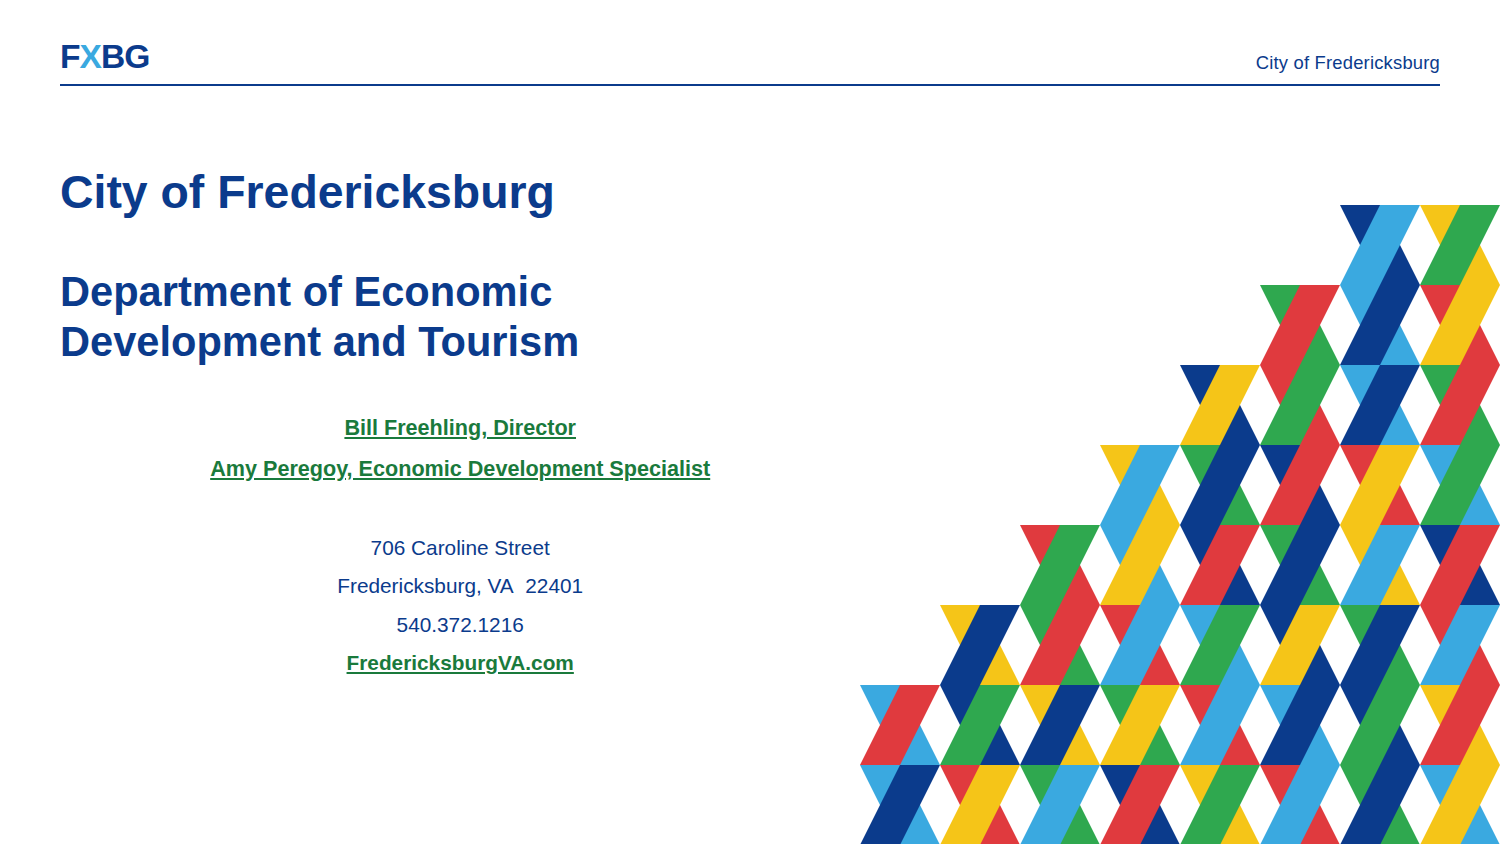FXBG
City of Fredericksburg
City of Fredericksburg
Department of Economic
Development and Tourism
Bill Freehling, Director
Amy Peregoy, Economic Development Specialist
706 Caroline Street
Fredericksburg, VA 22401
540.372.1216
FredericksburgVA.com